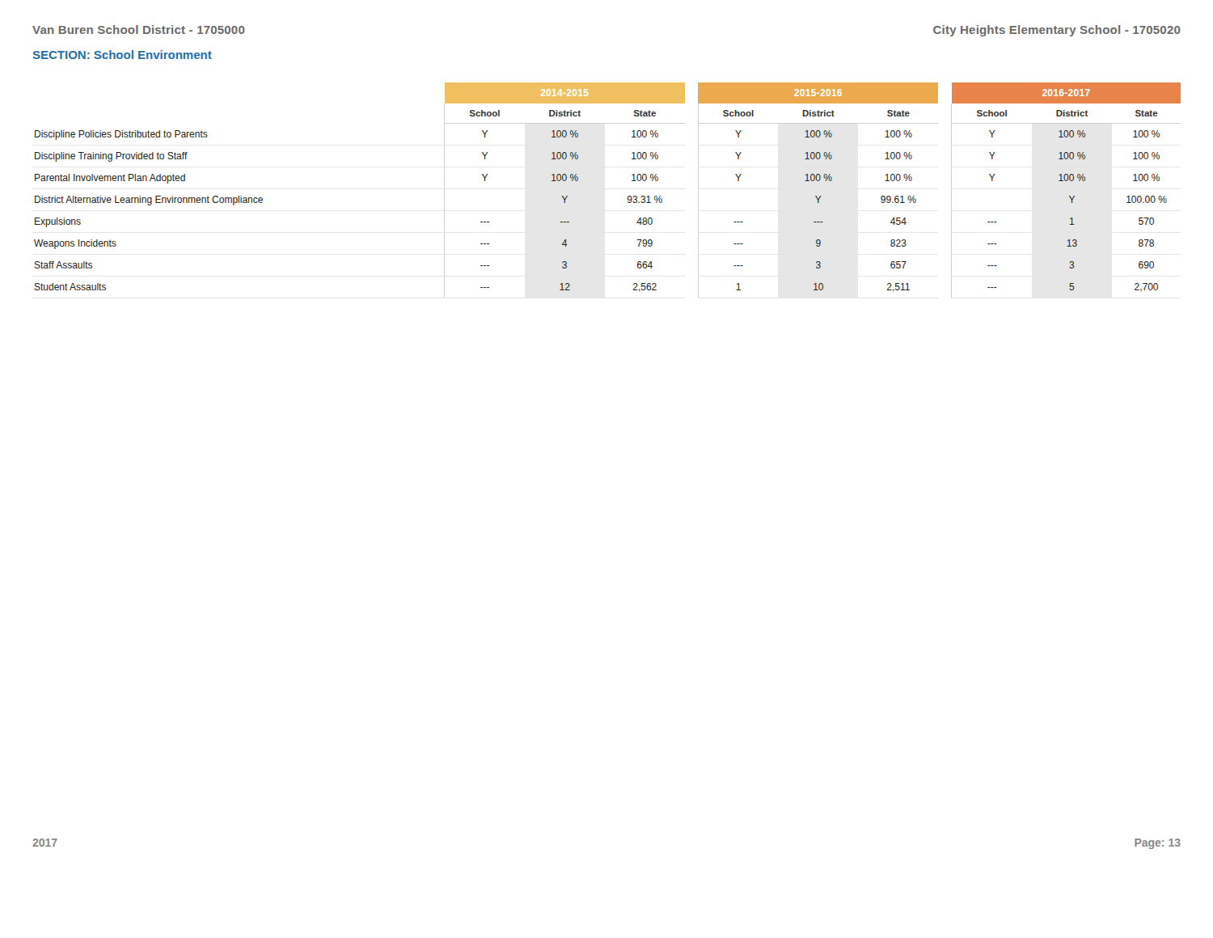Van Buren School District - 1705000
City Heights Elementary School - 1705020
SECTION: School Environment
| | 2014-2015 | | 2015-2016 | | 2016-2017 |
| --- | --- | --- | --- | --- | --- |
| | School | District | State | | School | District | State | | School | District | State |
| Discipline Policies Distributed to Parents | Y | 100 % | 100 % | | Y | 100 % | 100 % | | Y | 100 % | 100 % |
| Discipline Training Provided to Staff | Y | 100 % | 100 % | | Y | 100 % | 100 % | | Y | 100 % | 100 % |
| Parental Involvement Plan Adopted | Y | 100 % | 100 % | | Y | 100 % | 100 % | | Y | 100 % | 100 % |
| District Alternative Learning Environment Compliance | | Y | 93.31 % | | | Y | 99.61 % | | | Y | 100.00 % |
| Expulsions | --- | --- | 480 | | --- | --- | 454 | | --- | 1 | 570 |
| Weapons Incidents | --- | 4 | 799 | | --- | 9 | 823 | | --- | 13 | 878 |
| Staff Assaults | --- | 3 | 664 | | --- | 3 | 657 | | --- | 3 | 690 |
| Student Assaults | --- | 12 | 2,562 | | 1 | 10 | 2,511 | | --- | 5 | 2,700 |
2017
Page: 13